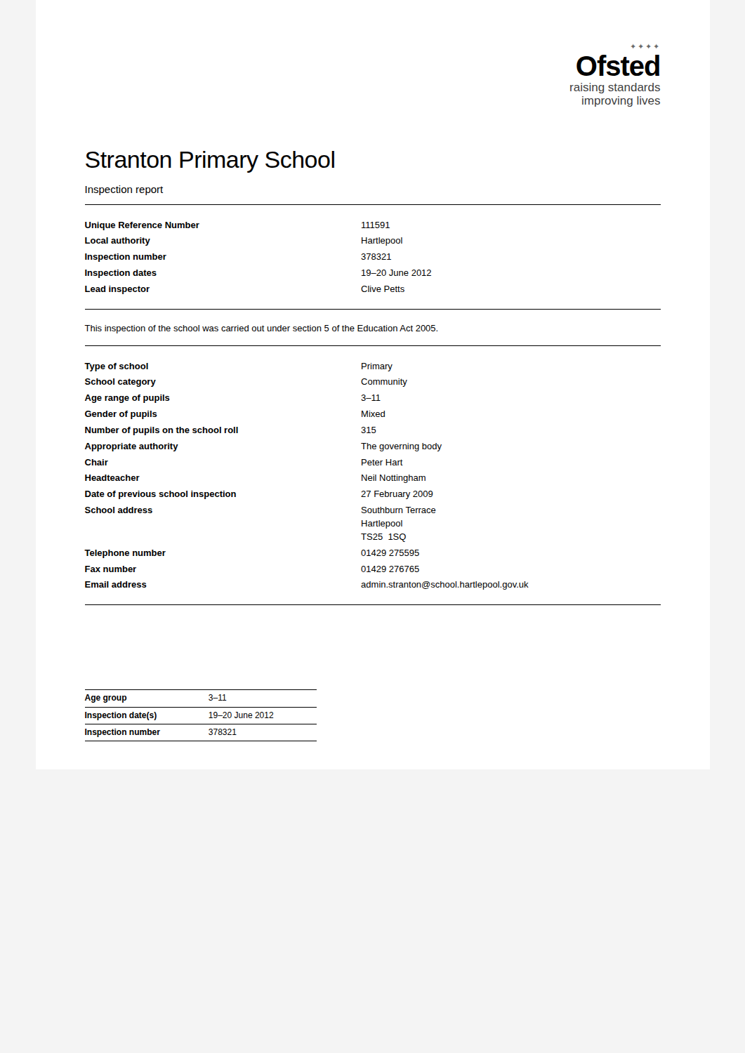✦✦✦✦
Ofsted
raising standards
improving lives
Stranton Primary School
Inspection report
| Unique Reference Number | 111591 |
| Local authority | Hartlepool |
| Inspection number | 378321 |
| Inspection dates | 19–20 June 2012 |
| Lead inspector | Clive Petts |
This inspection of the school was carried out under section 5 of the Education Act 2005.
| Type of school | Primary |
| School category | Community |
| Age range of pupils | 3–11 |
| Gender of pupils | Mixed |
| Number of pupils on the school roll | 315 |
| Appropriate authority | The governing body |
| Chair | Peter Hart |
| Headteacher | Neil Nottingham |
| Date of previous school inspection | 27 February 2009 |
| School address | Southburn Terrace Hartlepool TS25 1SQ |
| Telephone number | 01429 275595 |
| Fax number | 01429 276765 |
| Email address | admin.stranton@school.hartlepool.gov.uk |
| Age group | 3–11 |
| Inspection date(s) | 19–20 June 2012 |
| Inspection number | 378321 |